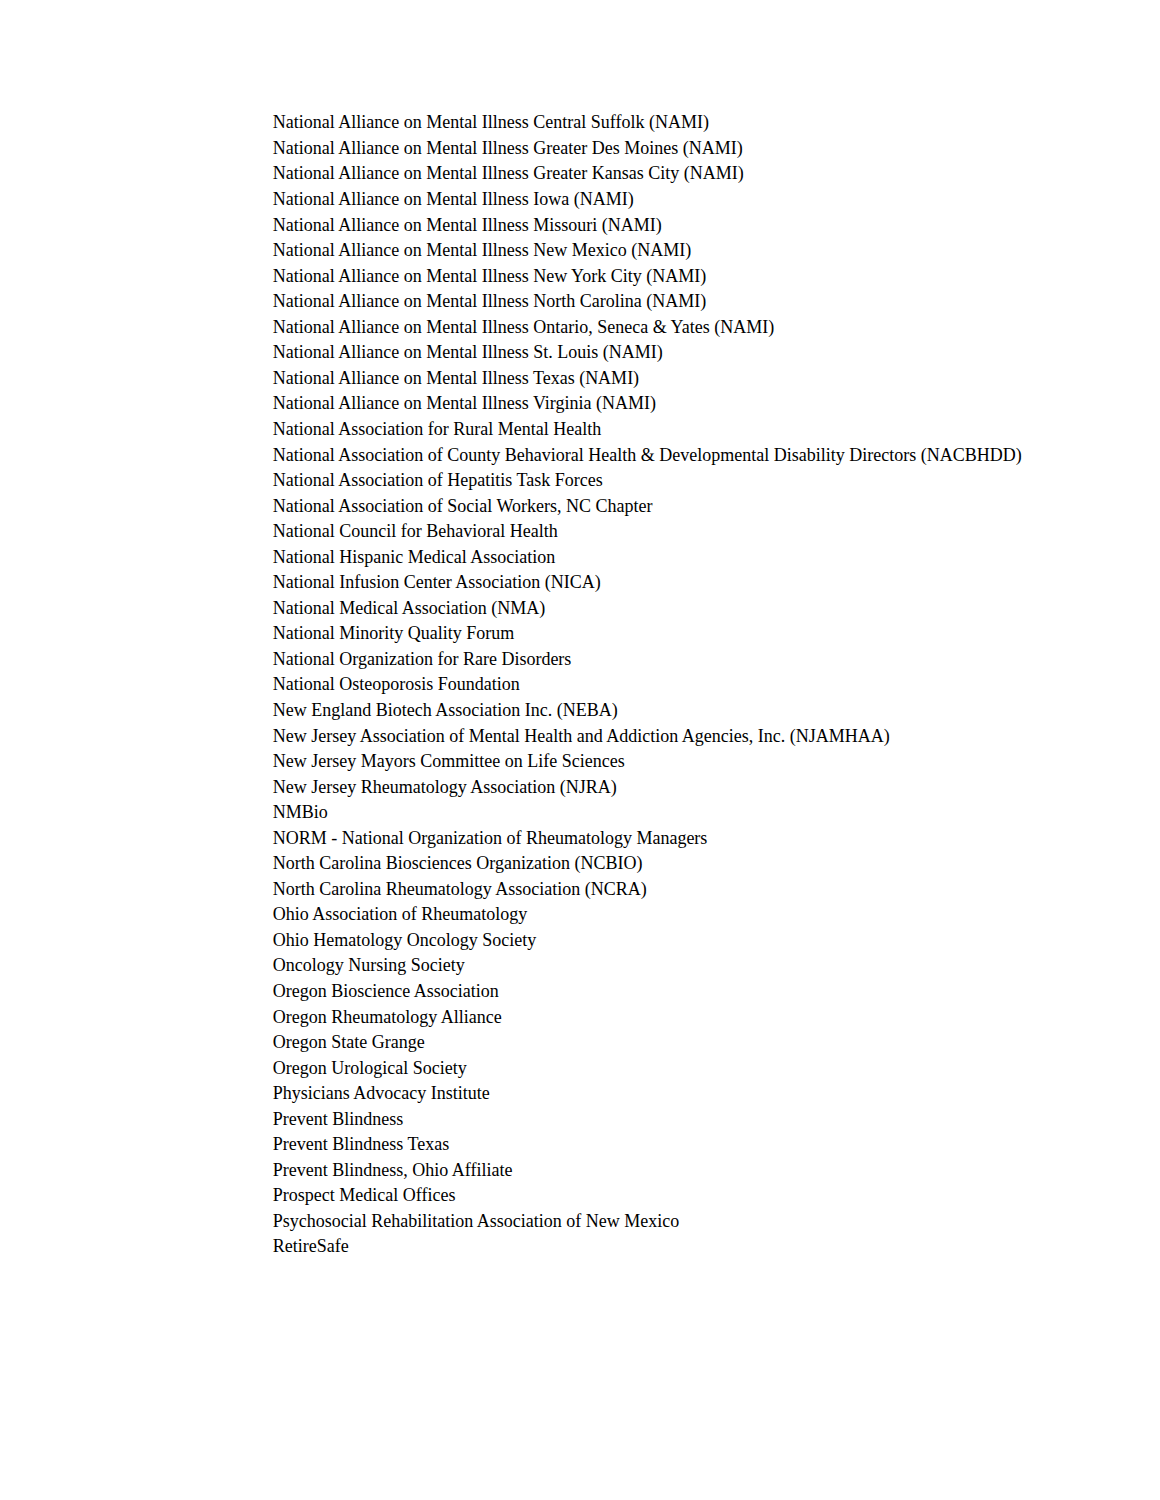National Alliance on Mental Illness Central Suffolk (NAMI)
National Alliance on Mental Illness Greater Des Moines (NAMI)
National Alliance on Mental Illness Greater Kansas City (NAMI)
National Alliance on Mental Illness Iowa (NAMI)
National Alliance on Mental Illness Missouri (NAMI)
National Alliance on Mental Illness New Mexico (NAMI)
National Alliance on Mental Illness New York City (NAMI)
National Alliance on Mental Illness North Carolina (NAMI)
National Alliance on Mental Illness Ontario, Seneca & Yates (NAMI)
National Alliance on Mental Illness St. Louis (NAMI)
National Alliance on Mental Illness Texas (NAMI)
National Alliance on Mental Illness Virginia (NAMI)
National Association for Rural Mental Health
National Association of County Behavioral Health & Developmental Disability Directors (NACBHDD)
National Association of Hepatitis Task Forces
National Association of Social Workers, NC Chapter
National Council for Behavioral Health
National Hispanic Medical Association
National Infusion Center Association (NICA)
National Medical Association (NMA)
National Minority Quality Forum
National Organization for Rare Disorders
National Osteoporosis Foundation
New England Biotech Association Inc. (NEBA)
New Jersey Association of Mental Health and Addiction Agencies, Inc. (NJAMHAA)
New Jersey Mayors Committee on Life Sciences
New Jersey Rheumatology Association (NJRA)
NMBio
NORM - National Organization of Rheumatology Managers
North Carolina Biosciences Organization (NCBIO)
North Carolina Rheumatology Association (NCRA)
Ohio Association of Rheumatology
Ohio Hematology Oncology Society
Oncology Nursing Society
Oregon Bioscience Association
Oregon Rheumatology Alliance
Oregon State Grange
Oregon Urological Society
Physicians Advocacy Institute
Prevent Blindness
Prevent Blindness Texas
Prevent Blindness, Ohio Affiliate
Prospect Medical Offices
Psychosocial Rehabilitation Association of New Mexico
RetireSafe